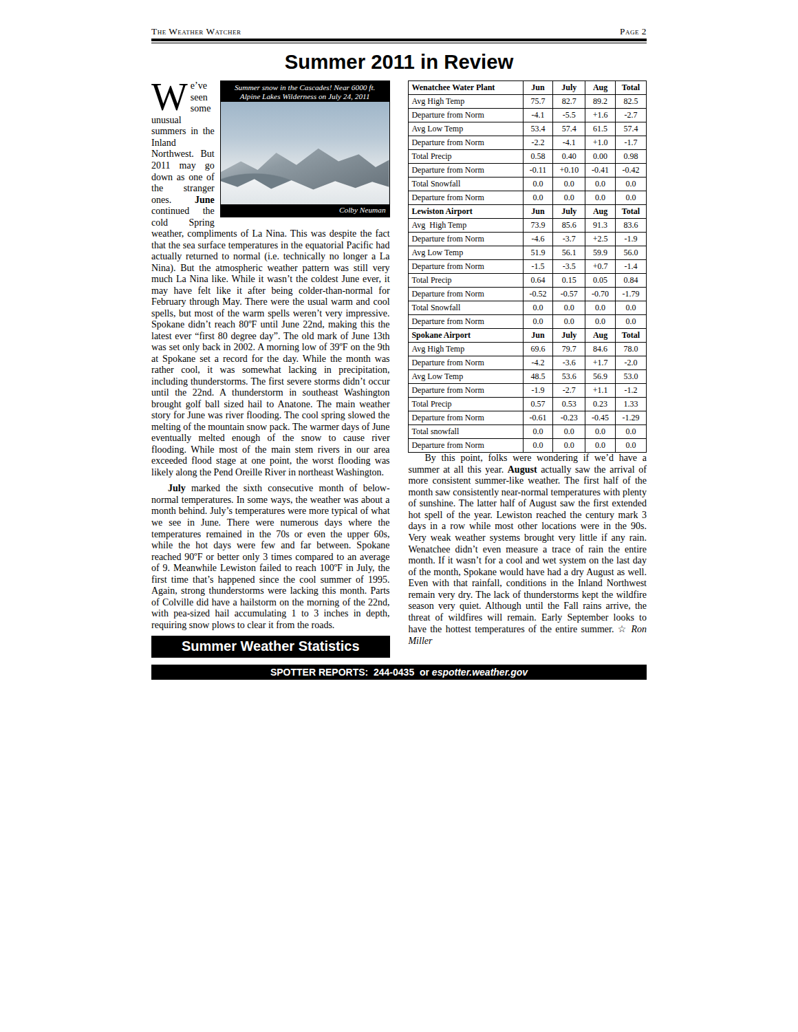The Weather Watcher
Page 2
Summer 2011 in Review
Summer snow in the Cascades! Near 6000 ft.
Alpine Lakes Wilderness on July 24, 2011
Colby Neuman
We’ve seen some unusual summers in the Inland Northwest. But 2011 may go down as one of the stranger ones. June continued the cold Spring weather, compliments of La Nina. This was despite the fact that the sea surface temperatures in the equatorial Pacific had actually returned to normal (i.e. technically no longer a La Nina). But the atmospheric weather pattern was still very much La Nina like. While it wasn’t the coldest June ever, it may have felt like it after being colder-than-normal for February through May. There were the usual warm and cool spells, but most of the warm spells weren’t very impressive. Spokane didn’t reach 80ºF until June 22nd, making this the latest ever “first 80 degree day”. The old mark of June 13th was set only back in 2002. A morning low of 39ºF on the 9th at Spokane set a record for the day. While the month was rather cool, it was somewhat lacking in precipitation, including thunderstorms. The first severe storms didn’t occur until the 22nd. A thunderstorm in southeast Washington brought golf ball sized hail to Anatone. The main weather story for June was river flooding. The cool spring slowed the melting of the mountain snow pack. The warmer days of June eventually melted enough of the snow to cause river flooding. While most of the main stem rivers in our area exceeded flood stage at one point, the worst flooding was likely along the Pend Oreille River in northeast Washington.
July marked the sixth consecutive month of below-normal temperatures. In some ways, the weather was about a month behind. July’s temperatures were more typical of what we see in June. There were numerous days where the temperatures remained in the 70s or even the upper 60s, while the hot days were few and far between. Spokane reached 90ºF or better only 3 times compared to an average of 9. Meanwhile Lewiston failed to reach 100ºF in July, the first time that’s happened since the cool summer of 1995. Again, strong thunderstorms were lacking this month. Parts of Colville did have a hailstorm on the morning of the 22nd, with pea-sized hail accumulating 1 to 3 inches in depth, requiring snow plows to clear it from the roads.
Summer Weather Statistics
| Wenatchee Water Plant | Jun | July | Aug | Total |
| --- | --- | --- | --- | --- |
| Avg High Temp | 75.7 | 82.7 | 89.2 | 82.5 |
| Departure from Norm | -4.1 | -5.5 | +1.6 | -2.7 |
| Avg Low Temp | 53.4 | 57.4 | 61.5 | 57.4 |
| Departure from Norm | -2.2 | -4.1 | +1.0 | -1.7 |
| Total Precip | 0.58 | 0.40 | 0.00 | 0.98 |
| Departure from Norm | -0.11 | +0.10 | -0.41 | -0.42 |
| Total Snowfall | 0.0 | 0.0 | 0.0 | 0.0 |
| Departure from Norm | 0.0 | 0.0 | 0.0 | 0.0 |
| Lewiston Airport | Jun | July | Aug | Total |
| Avg High Temp | 73.9 | 85.6 | 91.3 | 83.6 |
| Departure from Norm | -4.6 | -3.7 | +2.5 | -1.9 |
| Avg Low Temp | 51.9 | 56.1 | 59.9 | 56.0 |
| Departure from Norm | -1.5 | -3.5 | +0.7 | -1.4 |
| Total Precip | 0.64 | 0.15 | 0.05 | 0.84 |
| Departure from Norm | -0.52 | -0.57 | -0.70 | -1.79 |
| Total Snowfall | 0.0 | 0.0 | 0.0 | 0.0 |
| Departure from Norm | 0.0 | 0.0 | 0.0 | 0.0 |
| Spokane Airport | Jun | July | Aug | Total |
| Avg High Temp | 69.6 | 79.7 | 84.6 | 78.0 |
| Departure from Norm | -4.2 | -3.6 | +1.7 | -2.0 |
| Avg Low Temp | 48.5 | 53.6 | 56.9 | 53.0 |
| Departure from Norm | -1.9 | -2.7 | +1.1 | -1.2 |
| Total Precip | 0.57 | 0.53 | 0.23 | 1.33 |
| Departure from Norm | -0.61 | -0.23 | -0.45 | -1.29 |
| Total snowfall | 0.0 | 0.0 | 0.0 | 0.0 |
| Departure from Norm | 0.0 | 0.0 | 0.0 | 0.0 |
By this point, folks were wondering if we’d have a summer at all this year. August actually saw the arrival of more consistent summer-like weather. The first half of the month saw consistently near-normal temperatures with plenty of sunshine. The latter half of August saw the first extended hot spell of the year. Lewiston reached the century mark 3 days in a row while most other locations were in the 90s. Very weak weather systems brought very little if any rain. Wenatchee didn’t even measure a trace of rain the entire month. If it wasn’t for a cool and wet system on the last day of the month, Spokane would have had a dry August as well. Even with that rainfall, conditions in the Inland Northwest remain very dry. The lack of thunderstorms kept the wildfire season very quiet. Although until the Fall rains arrive, the threat of wildfires will remain. Early September looks to have the hottest temperatures of the entire summer. ☆ Ron Miller
SPOTTER REPORTS: 244-0435 or espotter.weather.gov